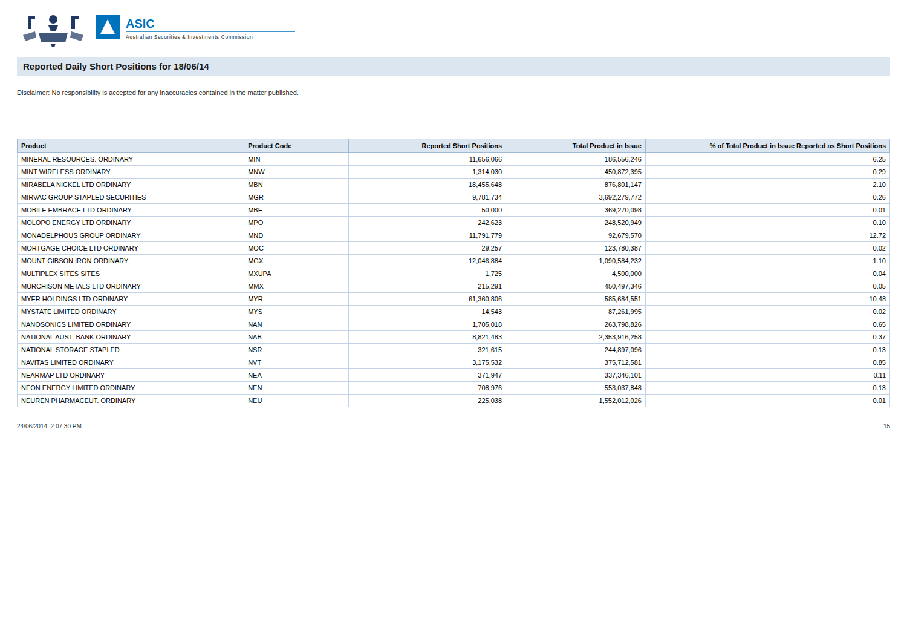ASIC Australian Securities & Investments Commission
Reported Daily Short Positions for 18/06/14
Disclaimer: No responsibility is accepted for any inaccuracies contained in the matter published.
| Product | Product Code | Reported Short Positions | Total Product in Issue | % of Total Product in Issue Reported as Short Positions |
| --- | --- | --- | --- | --- |
| MINERAL RESOURCES. ORDINARY | MIN | 11,656,066 | 186,556,246 | 6.25 |
| MINT WIRELESS ORDINARY | MNW | 1,314,030 | 450,872,395 | 0.29 |
| MIRABELA NICKEL LTD ORDINARY | MBN | 18,455,648 | 876,801,147 | 2.10 |
| MIRVAC GROUP STAPLED SECURITIES | MGR | 9,781,734 | 3,692,279,772 | 0.26 |
| MOBILE EMBRACE LTD ORDINARY | MBE | 50,000 | 369,270,098 | 0.01 |
| MOLOPO ENERGY LTD ORDINARY | MPO | 242,623 | 248,520,949 | 0.10 |
| MONADELPHOUS GROUP ORDINARY | MND | 11,791,779 | 92,679,570 | 12.72 |
| MORTGAGE CHOICE LTD ORDINARY | MOC | 29,257 | 123,780,387 | 0.02 |
| MOUNT GIBSON IRON ORDINARY | MGX | 12,046,884 | 1,090,584,232 | 1.10 |
| MULTIPLEX SITES SITES | MXUPA | 1,725 | 4,500,000 | 0.04 |
| MURCHISON METALS LTD ORDINARY | MMX | 215,291 | 450,497,346 | 0.05 |
| MYER HOLDINGS LTD ORDINARY | MYR | 61,360,806 | 585,684,551 | 10.48 |
| MYSTATE LIMITED ORDINARY | MYS | 14,543 | 87,261,995 | 0.02 |
| NANOSONICS LIMITED ORDINARY | NAN | 1,705,018 | 263,798,826 | 0.65 |
| NATIONAL AUST. BANK ORDINARY | NAB | 8,821,483 | 2,353,916,258 | 0.37 |
| NATIONAL STORAGE STAPLED | NSR | 321,615 | 244,897,096 | 0.13 |
| NAVITAS LIMITED ORDINARY | NVT | 3,175,532 | 375,712,581 | 0.85 |
| NEARMAP LTD ORDINARY | NEA | 371,947 | 337,346,101 | 0.11 |
| NEON ENERGY LIMITED ORDINARY | NEN | 708,976 | 553,037,848 | 0.13 |
| NEUREN PHARMACEUT. ORDINARY | NEU | 225,038 | 1,552,012,026 | 0.01 |
24/06/2014 2:07:30 PM 15